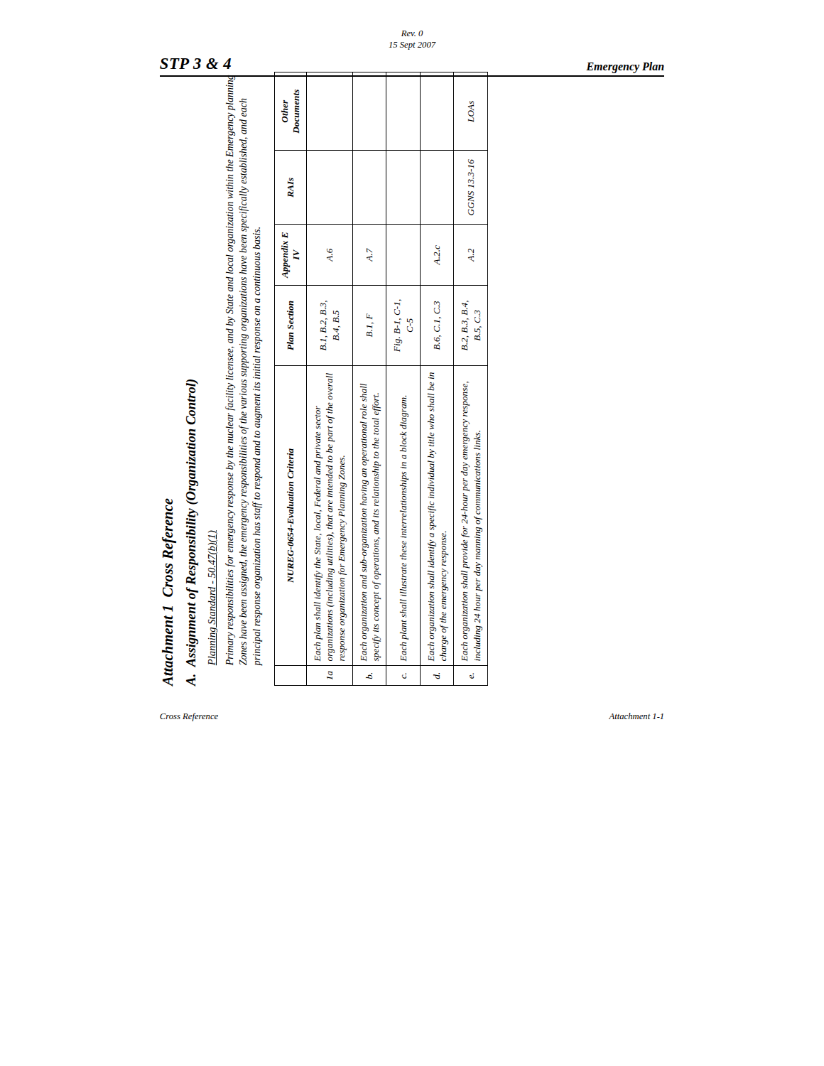Rev. 0
15 Sept 2007
STP 3 & 4
Emergency Plan
Attachment 1 Cross Reference
A. Assignment of Responsibility (Organization Control)
Planning Standard - 50.47(b)(1)
Primary responsibilities for emergency response by the nuclear facility licensee, and by State and local organization within the Emergency planning Zones have been assigned, the emergency responsibilities of the various supporting organizations have been specifically established, and each principal response organization has staff to respond and to augment its initial response on a continuous basis.
| | NUREG-0654-Evaluation Criteria | Plan Section | Appendix E IV | RAIs | Other Documents |
| --- | --- | --- | --- | --- | --- |
| 1a | Each plan shall identify the State, local, Federal and private sector organizations (including utilities), that are intended to be part of the overall response organization for Emergency Planning Zones. | B.1, B.2, B.3, B.4, B.5 | A.6 | | |
| b. | Each organization and sub-organization having an operational role shall specify its concept of operations, and its relationship to the total effort. | B.1, F | A.7 | | |
| c. | Each plant shall illustrate these interrelationships in a block diagram. | Fig. B-1, C-1, C-5 | | | |
| d. | Each organization shall identify a specific individual by title who shall be in charge of the emergency response. | B.6, C.1, C.3 | A.2.c | | |
| e. | Each organization shall provide for 24-hour per day emergency response, including 24 hour per day manning of communications links. | B.2, B.3, B.4, B.5, C.3 | A.2 | GGNS 13.3-16 | LOAs |
Cross Reference
Attachment 1-1